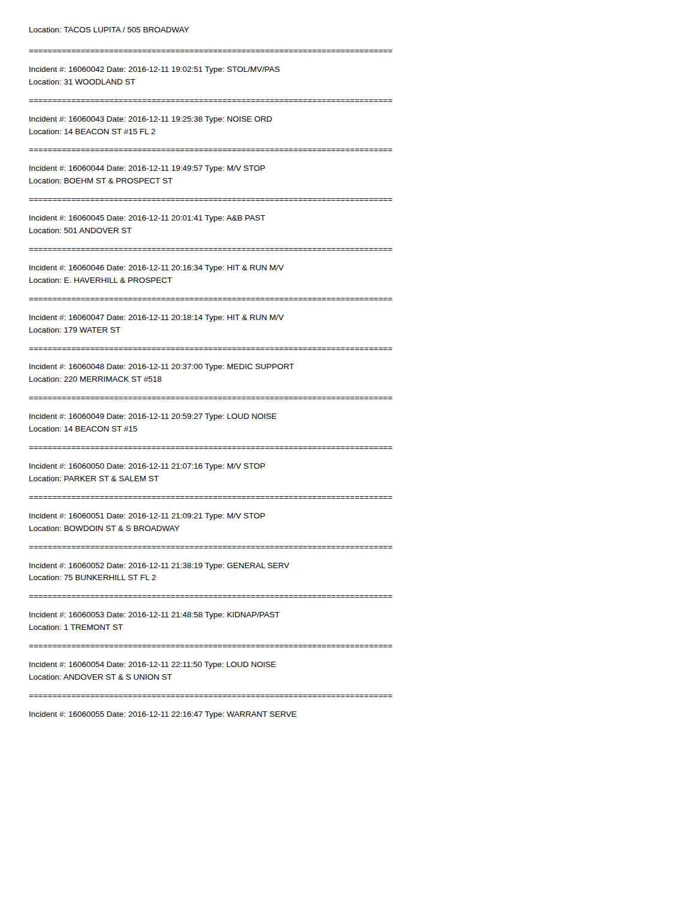Location: TACOS LUPITA / 505 BROADWAY
=============================================================================
Incident #: 16060042 Date: 2016-12-11 19:02:51 Type: STOL/MV/PAS
Location: 31 WOODLAND ST
=============================================================================
Incident #: 16060043 Date: 2016-12-11 19:25:38 Type: NOISE ORD
Location: 14 BEACON ST #15 FL 2
=============================================================================
Incident #: 16060044 Date: 2016-12-11 19:49:57 Type: M/V STOP
Location: BOEHM ST & PROSPECT ST
=============================================================================
Incident #: 16060045 Date: 2016-12-11 20:01:41 Type: A&B PAST
Location: 501 ANDOVER ST
=============================================================================
Incident #: 16060046 Date: 2016-12-11 20:16:34 Type: HIT & RUN M/V
Location: E. HAVERHILL & PROSPECT
=============================================================================
Incident #: 16060047 Date: 2016-12-11 20:18:14 Type: HIT & RUN M/V
Location: 179 WATER ST
=============================================================================
Incident #: 16060048 Date: 2016-12-11 20:37:00 Type: MEDIC SUPPORT
Location: 220 MERRIMACK ST #518
=============================================================================
Incident #: 16060049 Date: 2016-12-11 20:59:27 Type: LOUD NOISE
Location: 14 BEACON ST #15
=============================================================================
Incident #: 16060050 Date: 2016-12-11 21:07:16 Type: M/V STOP
Location: PARKER ST & SALEM ST
=============================================================================
Incident #: 16060051 Date: 2016-12-11 21:09:21 Type: M/V STOP
Location: BOWDOIN ST & S BROADWAY
=============================================================================
Incident #: 16060052 Date: 2016-12-11 21:38:19 Type: GENERAL SERV
Location: 75 BUNKERHILL ST FL 2
=============================================================================
Incident #: 16060053 Date: 2016-12-11 21:48:58 Type: KIDNAP/PAST
Location: 1 TREMONT ST
=============================================================================
Incident #: 16060054 Date: 2016-12-11 22:11:50 Type: LOUD NOISE
Location: ANDOVER ST & S UNION ST
=============================================================================
Incident #: 16060055 Date: 2016-12-11 22:16:47 Type: WARRANT SERVE